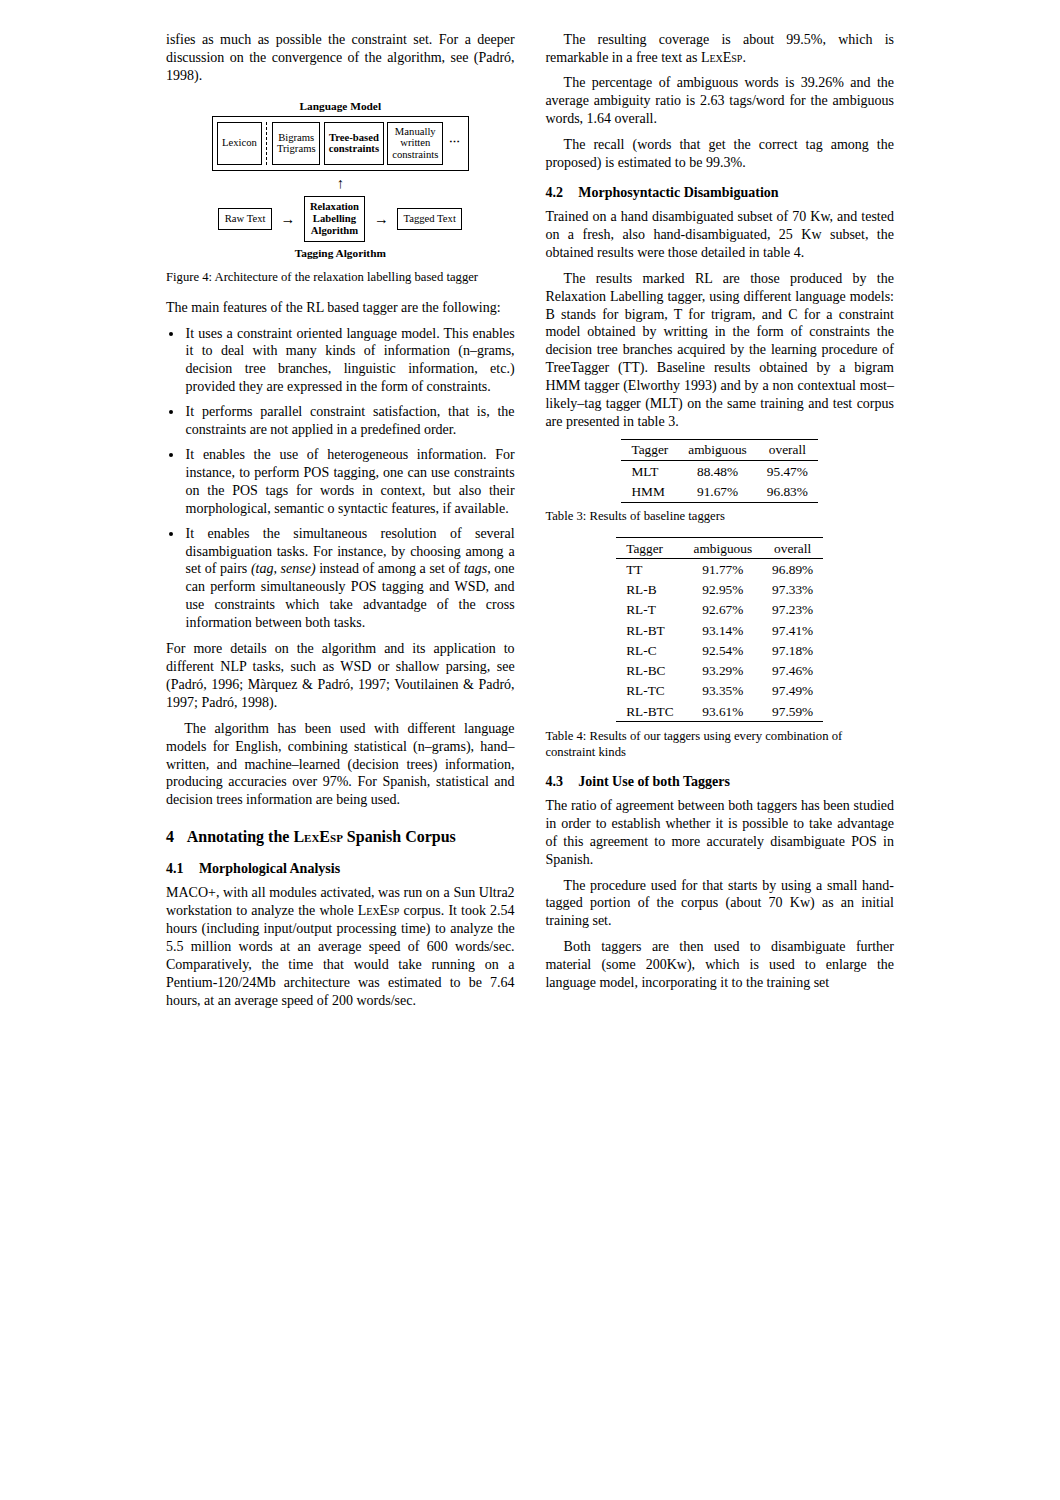isfies as much as possible the constraint set. For a deeper discussion on the convergence of the algorithm, see (Padró, 1998).
Language Model
Lexicon
Bigrams
Trigrams
Tree-based
constraints
Manually
written
constraints
⋯
↑
Raw Text
→
Relaxation
Labelling
Algorithm
→
Tagged Text
Tagging Algorithm
Figure 4: Architecture of the relaxation labelling based tagger
The main features of the RL based tagger are the following:
It uses a constraint oriented language model. This enables it to deal with many kinds of information (n–grams, decision tree branches, linguistic information, etc.) provided they are expressed in the form of constraints.
It performs parallel constraint satisfaction, that is, the constraints are not applied in a predefined order.
It enables the use of heterogeneous information. For instance, to perform POS tagging, one can use constraints on the POS tags for words in context, but also their morphological, semantic o syntactic features, if available.
It enables the simultaneous resolution of several disambiguation tasks. For instance, by choosing among a set of pairs (tag, sense) instead of among a set of tags, one can perform simultaneously POS tagging and WSD, and use constraints which take advantadge of the cross information between both tasks.
For more details on the algorithm and its application to different NLP tasks, such as WSD or shallow parsing, see (Padró, 1996; Màrquez & Padró, 1997; Voutilainen & Padró, 1997; Padró, 1998).
The algorithm has been used with different language models for English, combining statistical (n–grams), hand–written, and machine–learned (decision trees) information, producing accuracies over 97%. For Spanish, statistical and decision trees information are being used.
4 Annotating the LexEsp Spanish Corpus
4.1 Morphological Analysis
MACO+, with all modules activated, was run on a Sun Ultra2 workstation to analyze the whole LexEsp corpus. It took 2.54 hours (including input/output processing time) to analyze the 5.5 million words at an average speed of 600 words/sec. Comparatively, the time that would take running on a Pentium-120/24Mb architecture was estimated to be 7.64 hours, at an average speed of 200 words/sec.
The resulting coverage is about 99.5%, which is remarkable in a free text as LexEsp.
The percentage of ambiguous words is 39.26% and the average ambiguity ratio is 2.63 tags/word for the ambiguous words, 1.64 overall.
The recall (words that get the correct tag among the proposed) is estimated to be 99.3%.
4.2 Morphosyntactic Disambiguation
Trained on a hand disambiguated subset of 70 Kw, and tested on a fresh, also hand-disambiguated, 25 Kw subset, the obtained results were those detailed in table 4.
The results marked RL are those produced by the Relaxation Labelling tagger, using different language models: B stands for bigram, T for trigram, and C for a constraint model obtained by writting in the form of constraints the decision tree branches acquired by the learning procedure of TreeTagger (TT). Baseline results obtained by a bigram HMM tagger (Elworthy 1993) and by a non contextual most–likely–tag tagger (MLT) on the same training and test corpus are presented in table 3.
| Tagger | ambiguous | overall |
| --- | --- | --- |
| MLT | 88.48% | 95.47% |
| HMM | 91.67% | 96.83% |
Table 3: Results of baseline taggers
| Tagger | ambiguous | overall |
| --- | --- | --- |
| TT | 91.77% | 96.89% |
| RL-B | 92.95% | 97.33% |
| RL-T | 92.67% | 97.23% |
| RL-BT | 93.14% | 97.41% |
| RL-C | 92.54% | 97.18% |
| RL-BC | 93.29% | 97.46% |
| RL-TC | 93.35% | 97.49% |
| RL-BTC | 93.61% | 97.59% |
Table 4: Results of our taggers using every combination of constraint kinds
4.3 Joint Use of both Taggers
The ratio of agreement between both taggers has been studied in order to establish whether it is possible to take advantage of this agreement to more accurately disambiguate POS in Spanish.
The procedure used for that starts by using a small hand-tagged portion of the corpus (about 70 Kw) as an initial training set.
Both taggers are then used to disambiguate further material (some 200Kw), which is used to enlarge the language model, incorporating it to the training set